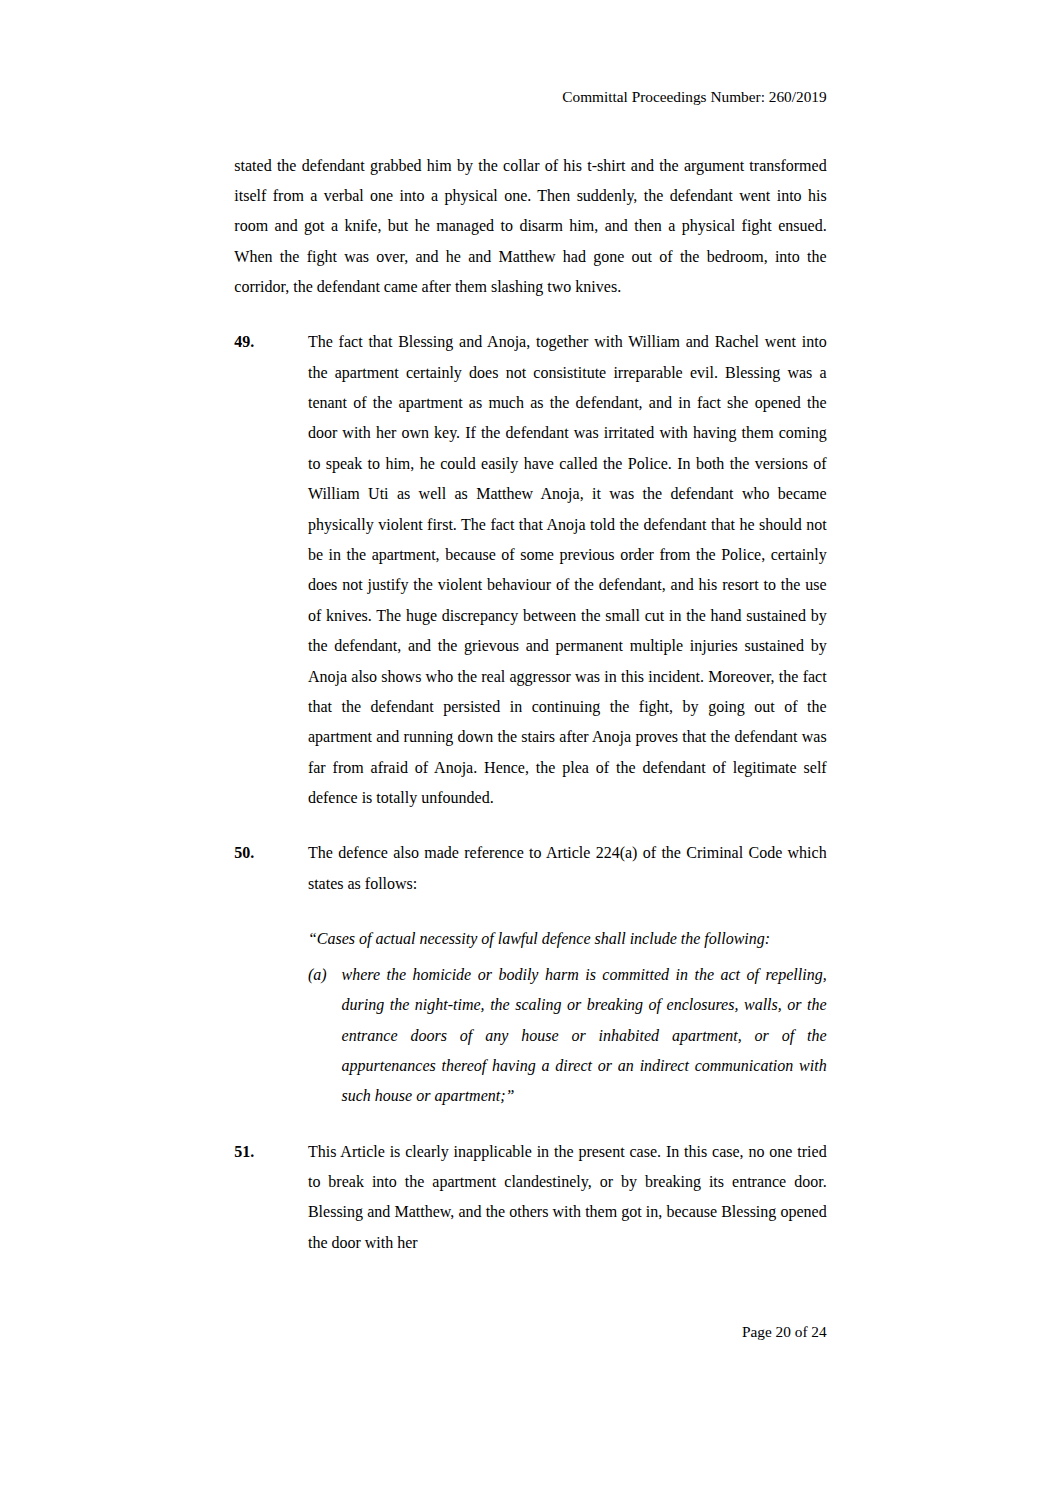Committal Proceedings Number: 260/2019
stated the defendant grabbed him by the collar of his t-shirt and the argument transformed itself from a verbal one into a physical one. Then suddenly, the defendant went into his room and got a knife, but he managed to disarm him, and then a physical fight ensued. When the fight was over, and he and Matthew had gone out of the bedroom, into the corridor, the defendant came after them slashing two knives.
49. The fact that Blessing and Anoja, together with William and Rachel went into the apartment certainly does not consistitute irreparable evil. Blessing was a tenant of the apartment as much as the defendant, and in fact she opened the door with her own key. If the defendant was irritated with having them coming to speak to him, he could easily have called the Police. In both the versions of William Uti as well as Matthew Anoja, it was the defendant who became physically violent first. The fact that Anoja told the defendant that he should not be in the apartment, because of some previous order from the Police, certainly does not justify the violent behaviour of the defendant, and his resort to the use of knives. The huge discrepancy between the small cut in the hand sustained by the defendant, and the grievous and permanent multiple injuries sustained by Anoja also shows who the real aggressor was in this incident. Moreover, the fact that the defendant persisted in continuing the fight, by going out of the apartment and running down the stairs after Anoja proves that the defendant was far from afraid of Anoja. Hence, the plea of the defendant of legitimate self defence is totally unfounded.
50. The defence also made reference to Article 224(a) of the Criminal Code which states as follows:
“Cases of actual necessity of lawful defence shall include the following:
(a) where the homicide or bodily harm is committed in the act of repelling, during the night-time, the scaling or breaking of enclosures, walls, or the entrance doors of any house or inhabited apartment, or of the appurtenances thereof having a direct or an indirect communication with such house or apartment;”
51. This Article is clearly inapplicable in the present case. In this case, no one tried to break into the apartment clandestinely, or by breaking its entrance door. Blessing and Matthew, and the others with them got in, because Blessing opened the door with her
Page 20 of 24